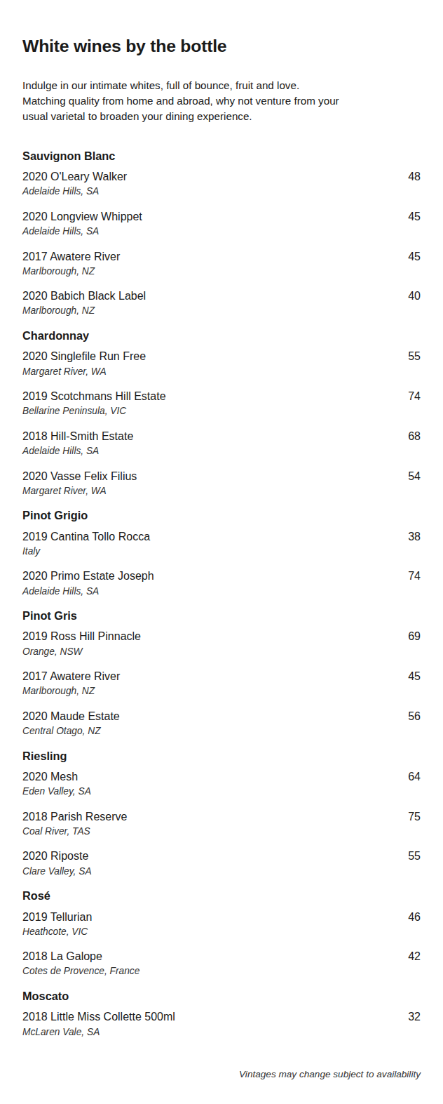White wines by the bottle
Indulge in our intimate whites, full of bounce, fruit and love. Matching quality from home and abroad, why not venture from your usual varietal to broaden your dining experience.
Sauvignon Blanc
2020 O'Leary Walker 48
Adelaide Hills, SA
2020 Longview Whippet 45
Adelaide Hills, SA
2017 Awatere River 45
Marlborough, NZ
2020 Babich Black Label 40
Marlborough, NZ
Chardonnay
2020 Singlefile Run Free 55
Margaret River, WA
2019 Scotchmans Hill Estate 74
Bellarine Peninsula, VIC
2018 Hill-Smith Estate 68
Adelaide Hills, SA
2020 Vasse Felix Filius 54
Margaret River, WA
Pinot Grigio
2019 Cantina Tollo Rocca 38
Italy
2020 Primo Estate Joseph 74
Adelaide Hills, SA
Pinot Gris
2019 Ross Hill Pinnacle 69
Orange, NSW
2017 Awatere River 45
Marlborough, NZ
2020 Maude Estate 56
Central Otago, NZ
Riesling
2020 Mesh 64
Eden Valley, SA
2018 Parish Reserve 75
Coal River, TAS
2020 Riposte 55
Clare Valley, SA
Rosé
2019 Tellurian 46
Heathcote, VIC
2018 La Galope 42
Cotes de Provence, France
Moscato
2018 Little Miss Collette 500ml 32
McLaren Vale, SA
Vintages may change subject to availability